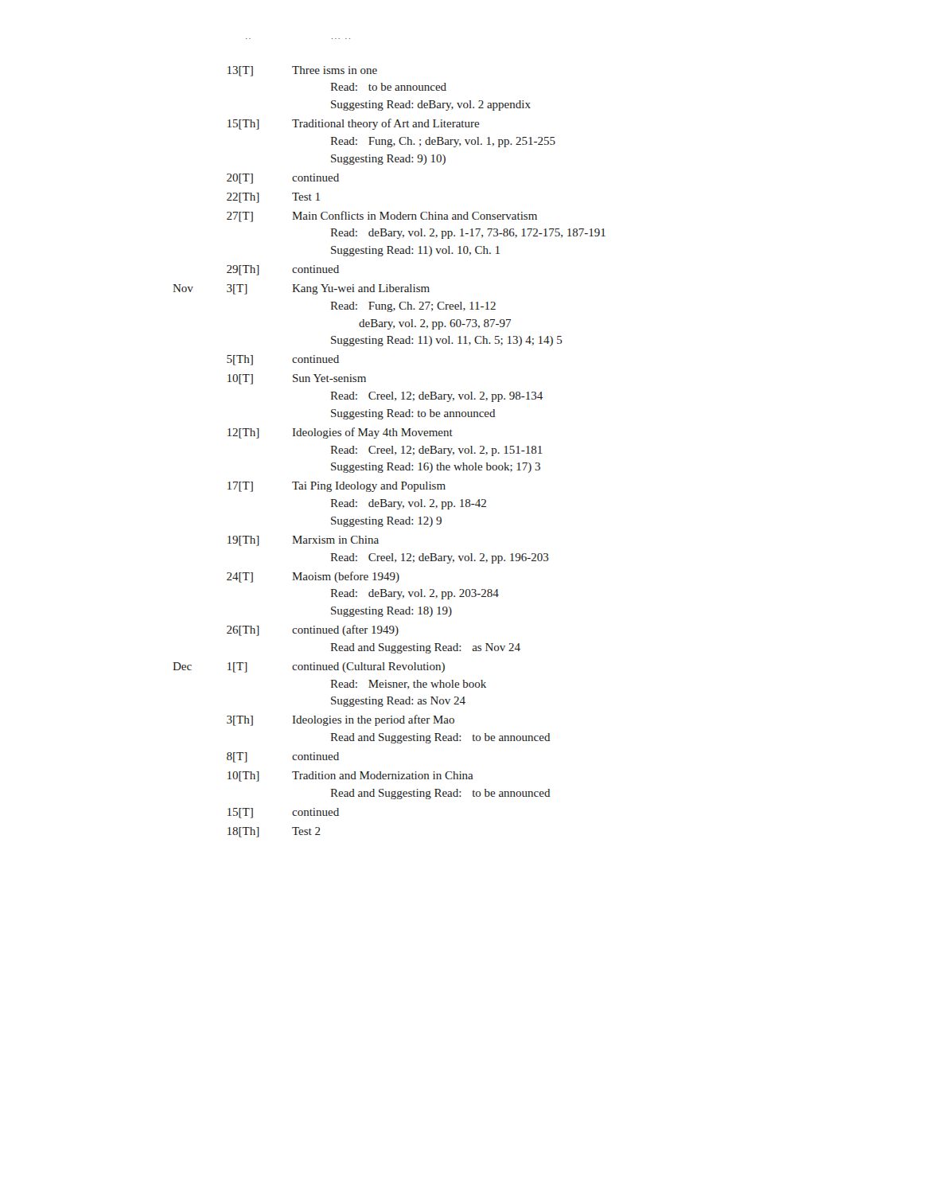..... ..
| | 13[T] | Three isms in one Read: to be announced Suggesting Read: deBary, vol. 2 appendix |
| | 15[Th] | Traditional theory of Art and Literature Read: Fung, Ch. ; deBary, vol. 1, pp. 251-255 Suggesting Read: 9) 10) |
| | 20[T] | continued |
| | 22[Th] | Test 1 |
| | 27[T] | Main Conflicts in Modern China and Conservatism Read: deBary, vol. 2, pp. 1-17, 73-86, 172-175, 187-191 Suggesting Read: 11) vol. 10, Ch. 1 |
| | 29[Th] | continued |
| Nov | 3[T] | Kang Yu-wei and Liberalism Read: Fung, Ch. 27; Creel, 11-12 deBary, vol. 2, pp. 60-73, 87-97 Suggesting Read: 11) vol. 11, Ch. 5; 13) 4; 14) 5 |
| | 5[Th] | continued |
| | 10[T] | Sun Yet-senism Read: Creel, 12; deBary, vol. 2, pp. 98-134 Suggesting Read: to be announced |
| | 12[Th] | Ideologies of May 4th Movement Read: Creel, 12; deBary, vol. 2, p. 151-181 Suggesting Read: 16) the whole book; 17) 3 |
| | 17[T] | Tai Ping Ideology and Populism Read: deBary, vol. 2, pp. 18-42 Suggesting Read: 12) 9 |
| | 19[Th] | Marxism in China Read: Creel, 12; deBary, vol. 2, pp. 196-203 |
| | 24[T] | Maoism (before 1949) Read: deBary, vol. 2, pp. 203-284 Suggesting Read: 18) 19) |
| | 26[Th] | continued (after 1949) Read and Suggesting Read: as Nov 24 |
| Dec | 1[T] | continued (Cultural Revolution) Read: Meisner, the whole book Suggesting Read: as Nov 24 |
| | 3[Th] | Ideologies in the period after Mao Read and Suggesting Read: to be announced |
| | 8[T] | continued |
| | 10[Th] | Tradition and Modernization in China Read and Suggesting Read: to be announced |
| | 15[T] | continued |
| | 18[Th] | Test 2 |